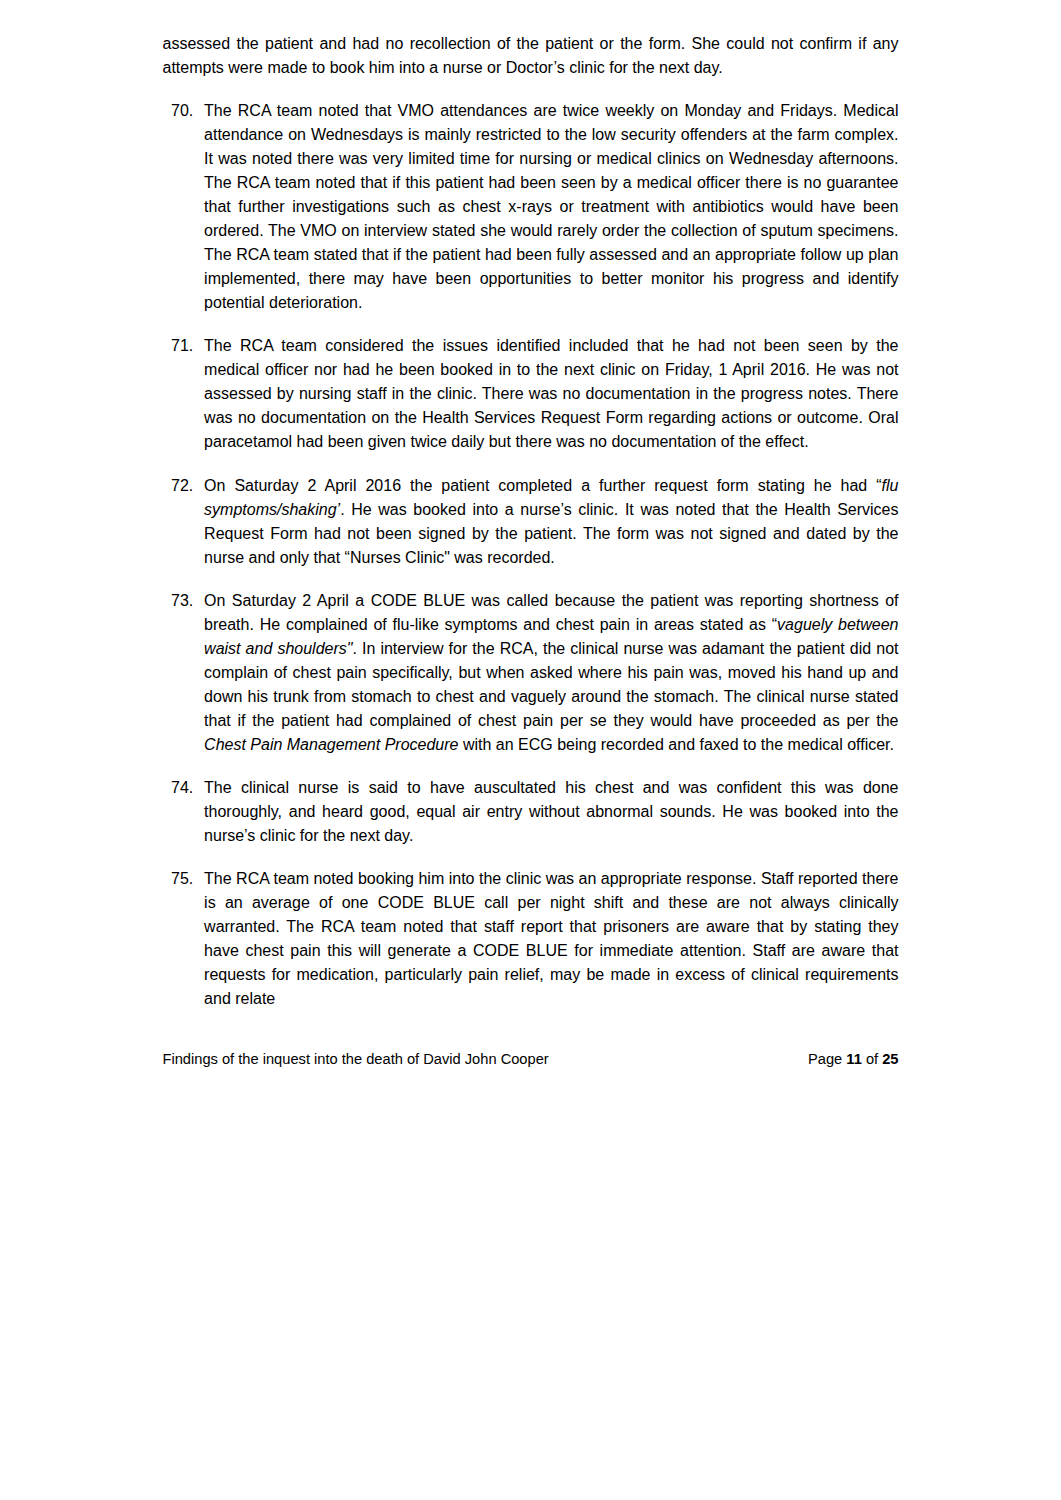assessed the patient and had no recollection of the patient or the form. She could not confirm if any attempts were made to book him into a nurse or Doctor’s clinic for the next day.
The RCA team noted that VMO attendances are twice weekly on Monday and Fridays. Medical attendance on Wednesdays is mainly restricted to the low security offenders at the farm complex. It was noted there was very limited time for nursing or medical clinics on Wednesday afternoons. The RCA team noted that if this patient had been seen by a medical officer there is no guarantee that further investigations such as chest x-rays or treatment with antibiotics would have been ordered. The VMO on interview stated she would rarely order the collection of sputum specimens. The RCA team stated that if the patient had been fully assessed and an appropriate follow up plan implemented, there may have been opportunities to better monitor his progress and identify potential deterioration.
The RCA team considered the issues identified included that he had not been seen by the medical officer nor had he been booked in to the next clinic on Friday, 1 April 2016. He was not assessed by nursing staff in the clinic. There was no documentation in the progress notes. There was no documentation on the Health Services Request Form regarding actions or outcome. Oral paracetamol had been given twice daily but there was no documentation of the effect.
On Saturday 2 April 2016 the patient completed a further request form stating he had “flu symptoms/shaking’. He was booked into a nurse’s clinic. It was noted that the Health Services Request Form had not been signed by the patient. The form was not signed and dated by the nurse and only that “Nurses Clinic" was recorded.
On Saturday 2 April a CODE BLUE was called because the patient was reporting shortness of breath. He complained of flu-like symptoms and chest pain in areas stated as “vaguely between waist and shoulders". In interview for the RCA, the clinical nurse was adamant the patient did not complain of chest pain specifically, but when asked where his pain was, moved his hand up and down his trunk from stomach to chest and vaguely around the stomach. The clinical nurse stated that if the patient had complained of chest pain per se they would have proceeded as per the Chest Pain Management Procedure with an ECG being recorded and faxed to the medical officer.
The clinical nurse is said to have auscultated his chest and was confident this was done thoroughly, and heard good, equal air entry without abnormal sounds. He was booked into the nurse’s clinic for the next day.
The RCA team noted booking him into the clinic was an appropriate response. Staff reported there is an average of one CODE BLUE call per night shift and these are not always clinically warranted. The RCA team noted that staff report that prisoners are aware that by stating they have chest pain this will generate a CODE BLUE for immediate attention. Staff are aware that requests for medication, particularly pain relief, may be made in excess of clinical requirements and relate
Findings of the inquest into the death of David John Cooper Page 11 of 25